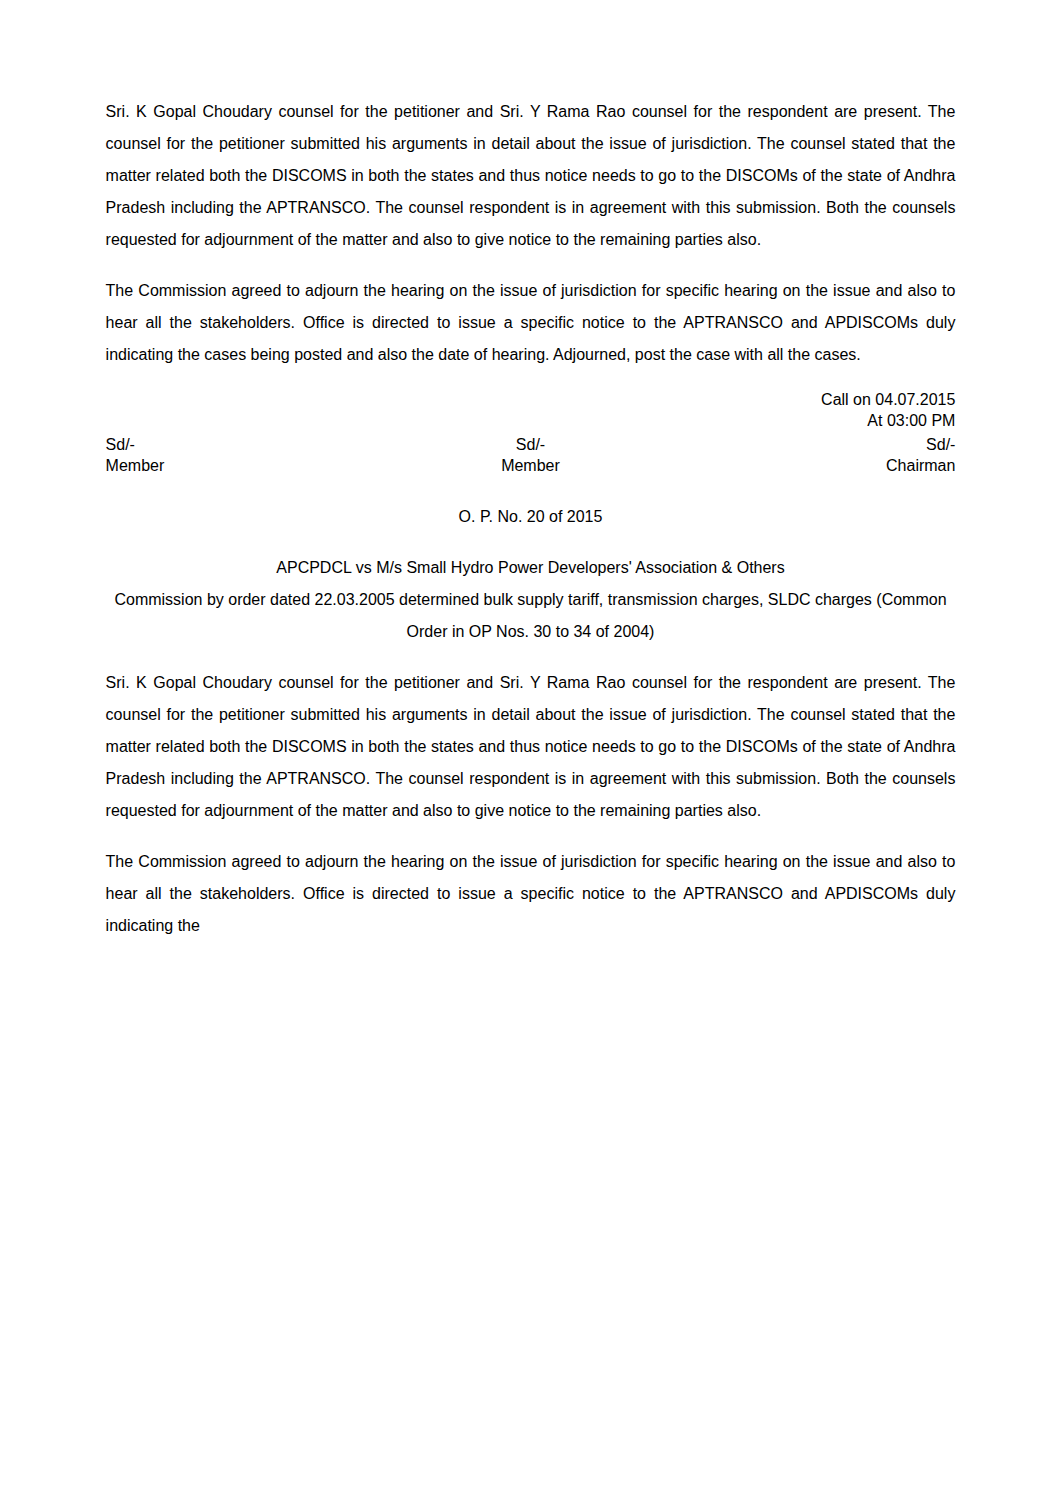Sri. K Gopal Choudary counsel for the petitioner and Sri. Y Rama Rao counsel for the respondent are present. The counsel for the petitioner submitted his arguments in detail about the issue of jurisdiction. The counsel stated that the matter related both the DISCOMS in both the states and thus notice needs to go to the DISCOMs of the state of Andhra Pradesh including the APTRANSCO. The counsel respondent is in agreement with this submission. Both the counsels requested for adjournment of the matter and also to give notice to the remaining parties also.
The Commission agreed to adjourn the hearing on the issue of jurisdiction for specific hearing on the issue and also to hear all the stakeholders. Office is directed to issue a specific notice to the APTRANSCO and APDISCOMs duly indicating the cases being posted and also the date of hearing. Adjourned, post the case with all the cases.
Call on 04.07.2015
At 03:00 PM
| Sd/- | Sd/- | Sd/- |
| Member | Member | Chairman |
O. P. No. 20 of 2015
APCPDCL vs M/s Small Hydro Power Developers' Association & Others
Commission by order dated 22.03.2005 determined bulk supply tariff, transmission charges, SLDC charges (Common Order in OP Nos. 30 to 34 of 2004)
Sri. K Gopal Choudary counsel for the petitioner and Sri. Y Rama Rao counsel for the respondent are present. The counsel for the petitioner submitted his arguments in detail about the issue of jurisdiction. The counsel stated that the matter related both the DISCOMS in both the states and thus notice needs to go to the DISCOMs of the state of Andhra Pradesh including the APTRANSCO. The counsel respondent is in agreement with this submission. Both the counsels requested for adjournment of the matter and also to give notice to the remaining parties also.
The Commission agreed to adjourn the hearing on the issue of jurisdiction for specific hearing on the issue and also to hear all the stakeholders. Office is directed to issue a specific notice to the APTRANSCO and APDISCOMs duly indicating the